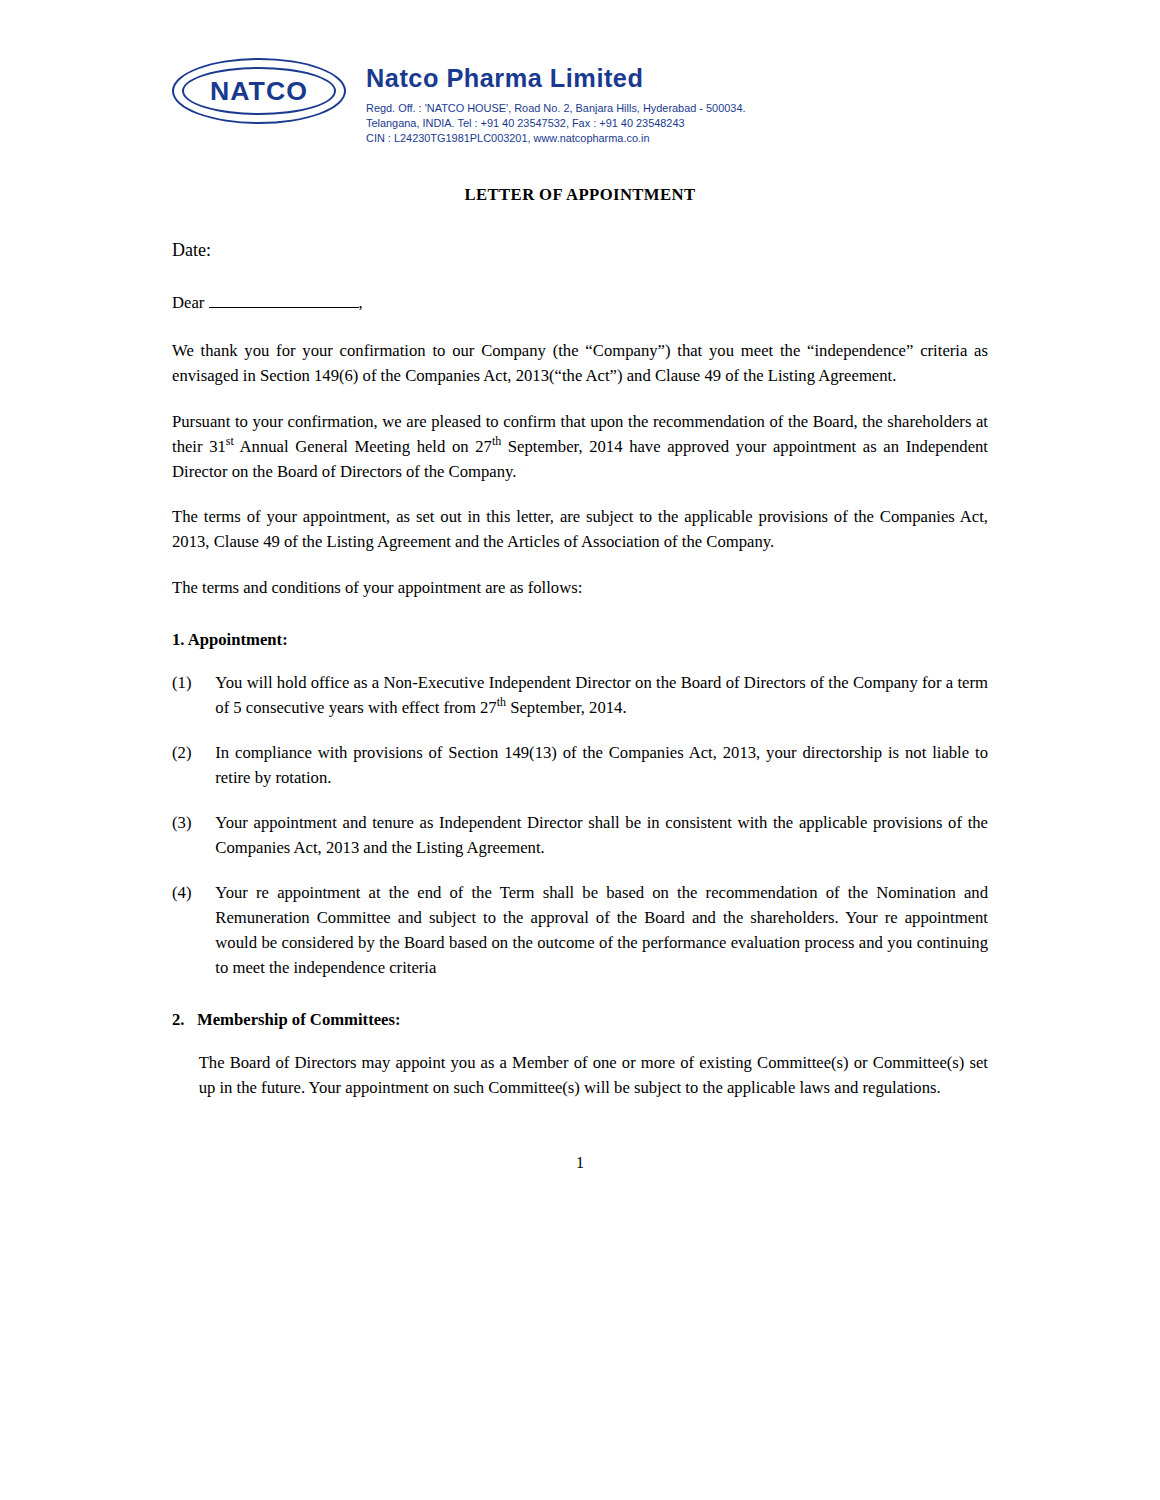NATCO
Natco Pharma Limited
Regd. Off. : 'NATCO HOUSE', Road No. 2, Banjara Hills, Hyderabad - 500034.
Telangana, INDIA. Tel : +91 40 23547532, Fax : +91 40 23548243
CIN : L24230TG1981PLC003201, www.natcopharma.co.in
LETTER OF APPOINTMENT
Date:
Dear ,
We thank you for your confirmation to our Company (the “Company”) that you meet the “independence” criteria as envisaged in Section 149(6) of the Companies Act, 2013(“the Act”) and Clause 49 of the Listing Agreement.
Pursuant to your confirmation, we are pleased to confirm that upon the recommendation of the Board, the shareholders at their 31st Annual General Meeting held on 27th September, 2014 have approved your appointment as an Independent Director on the Board of Directors of the Company.
The terms of your appointment, as set out in this letter, are subject to the applicable provisions of the Companies Act, 2013, Clause 49 of the Listing Agreement and the Articles of Association of the Company.
The terms and conditions of your appointment are as follows:
1. Appointment:
You will hold office as a Non-Executive Independent Director on the Board of Directors of the Company for a term of 5 consecutive years with effect from 27th September, 2014.
In compliance with provisions of Section 149(13) of the Companies Act, 2013, your directorship is not liable to retire by rotation.
Your appointment and tenure as Independent Director shall be in consistent with the applicable provisions of the Companies Act, 2013 and the Listing Agreement.
Your re appointment at the end of the Term shall be based on the recommendation of the Nomination and Remuneration Committee and subject to the approval of the Board and the shareholders. Your re appointment would be considered by the Board based on the outcome of the performance evaluation process and you continuing to meet the independence criteria
2. Membership of Committees:
The Board of Directors may appoint you as a Member of one or more of existing Committee(s) or Committee(s) set up in the future. Your appointment on such Committee(s) will be subject to the applicable laws and regulations.
1